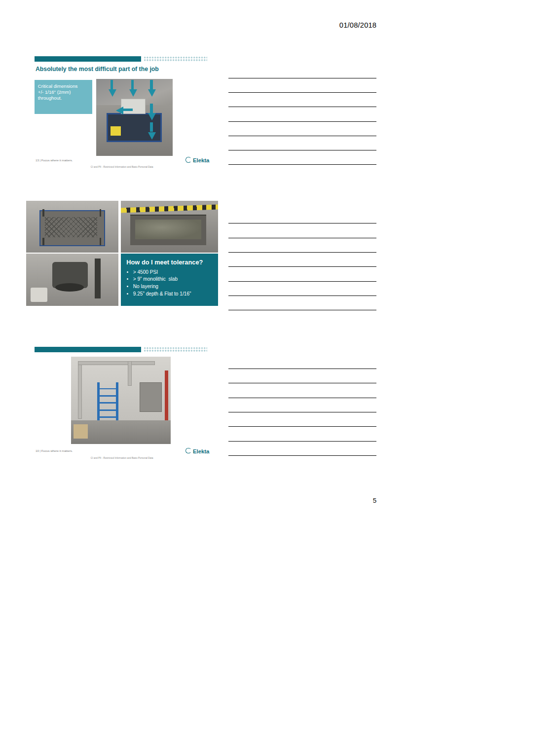01/08/2018
Absolutely the most difficult part of the job
Critical dimensions
+/- 1/16" (2mm)
throughout.
13 | Focus where it matters.
Elekta
CI and PII - Restricted Information and Basic Personal Data
How do I meet tolerance?
> 4500 PSI
> 9” monolithic slab
No layering
9.25” depth & Flat to 1/16”
10 | Focus where it matters.
Elekta
CI and PII - Restricted Information and Basic Personal Data
5